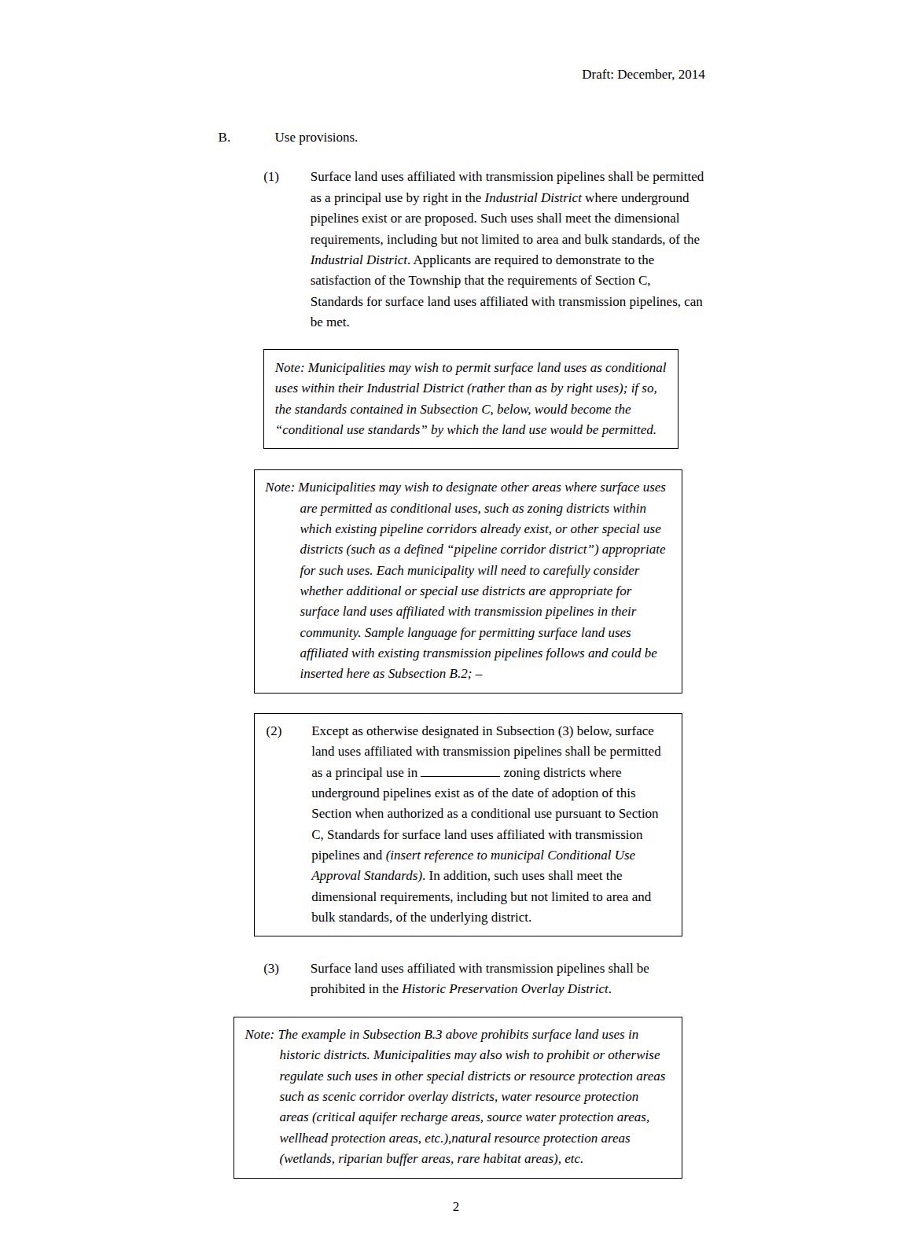Draft: December, 2014
B.
Use provisions.
(1)
Surface land uses affiliated with transmission pipelines shall be permitted as a principal use by right in the Industrial District where underground pipelines exist or are proposed. Such uses shall meet the dimensional requirements, including but not limited to area and bulk standards, of the Industrial District. Applicants are required to demonstrate to the satisfaction of the Township that the requirements of Section C, Standards for surface land uses affiliated with transmission pipelines, can be met.
Note: Municipalities may wish to permit surface land uses as conditional uses within their Industrial District (rather than as by right uses); if so, the standards contained in Subsection C, below, would become the “conditional use standards” by which the land use would be permitted.
Note: Municipalities may wish to designate other areas where surface uses are permitted as conditional uses, such as zoning districts within which existing pipeline corridors already exist, or other special use districts (such as a defined “pipeline corridor district”) appropriate for such uses. Each municipality will need to carefully consider whether additional or special use districts are appropriate for surface land uses affiliated with transmission pipelines in their community. Sample language for permitting surface land uses affiliated with existing transmission pipelines follows and could be inserted here as Subsection B.2; –
(2)
Except as otherwise designated in Subsection (3) below, surface land uses affiliated with transmission pipelines shall be permitted as a principal use in zoning districts where underground pipelines exist as of the date of adoption of this Section when authorized as a conditional use pursuant to Section C, Standards for surface land uses affiliated with transmission pipelines and (insert reference to municipal Conditional Use Approval Standards). In addition, such uses shall meet the dimensional requirements, including but not limited to area and bulk standards, of the underlying district.
(3)
Surface land uses affiliated with transmission pipelines shall be prohibited in the Historic Preservation Overlay District.
Note: The example in Subsection B.3 above prohibits surface land uses in historic districts. Municipalities may also wish to prohibit or otherwise regulate such uses in other special districts or resource protection areas such as scenic corridor overlay districts, water resource protection areas (critical aquifer recharge areas, source water protection areas, wellhead protection areas, etc.),natural resource protection areas (wetlands, riparian buffer areas, rare habitat areas), etc.
2